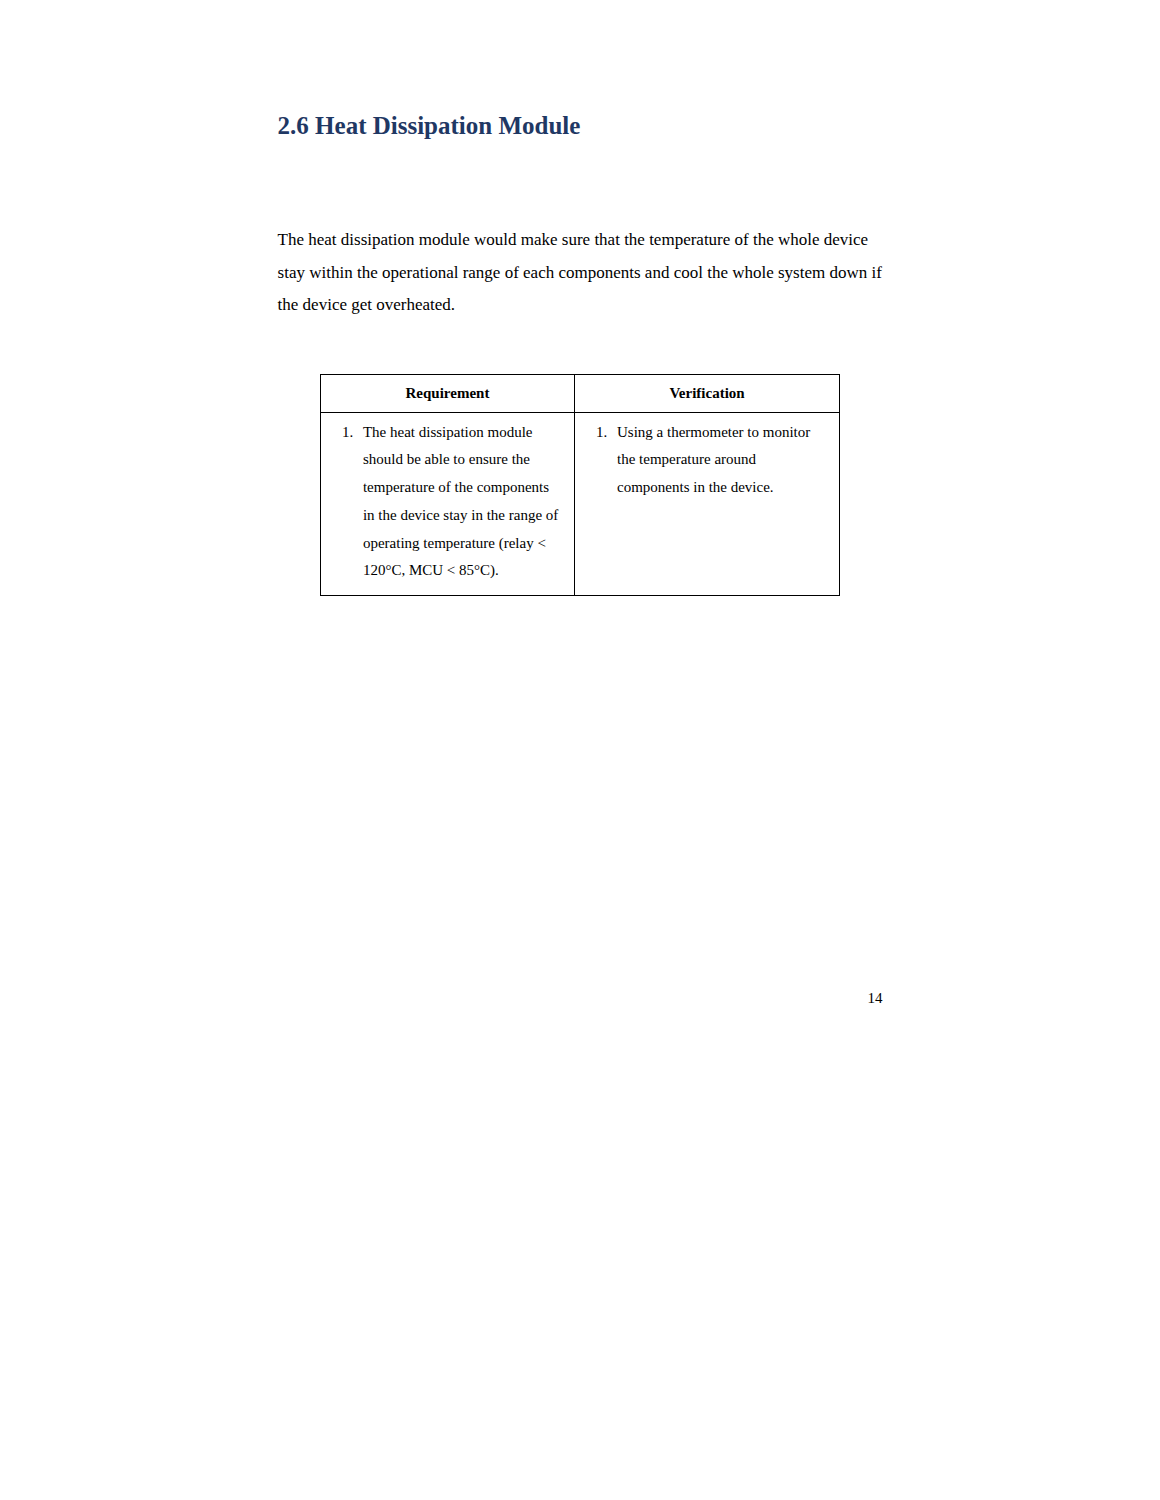2.6 Heat Dissipation Module
The heat dissipation module would make sure that the temperature of the whole device stay within the operational range of each components and cool the whole system down if the device get overheated.
| Requirement | Verification |
| --- | --- |
| The heat dissipation module should be able to ensure the temperature of the components in the device stay in the range of operating temperature (relay < 120°C, MCU < 85°C). | Using a thermometer to monitor the temperature around components in the device. |
14